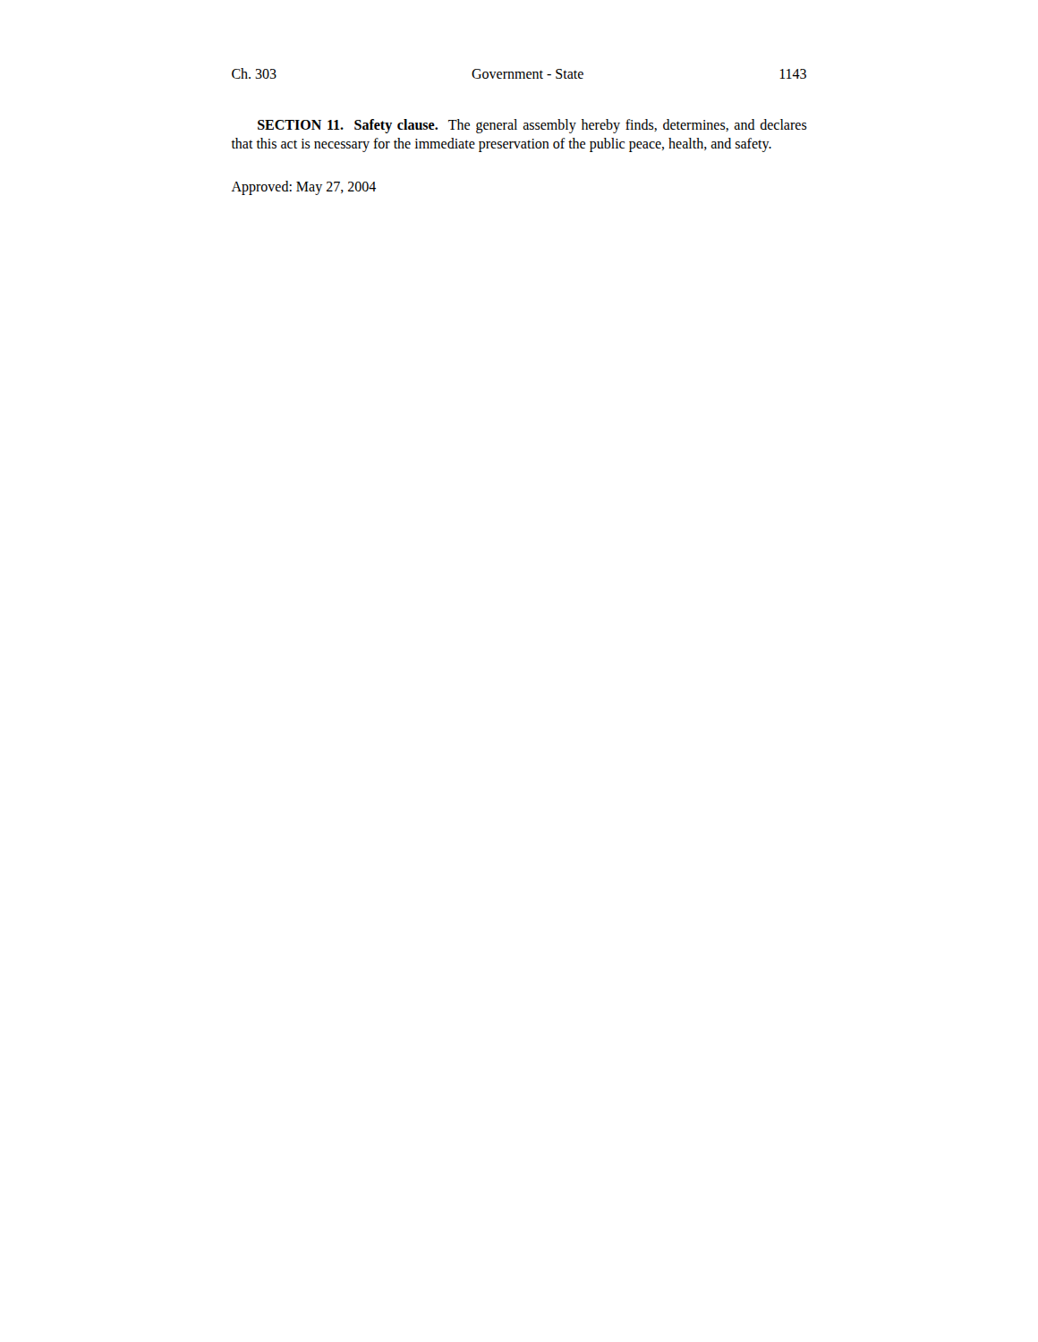Ch. 303
Government - State
1143
SECTION 11. Safety clause. The general assembly hereby finds, determines, and declares that this act is necessary for the immediate preservation of the public peace, health, and safety.
Approved: May 27, 2004